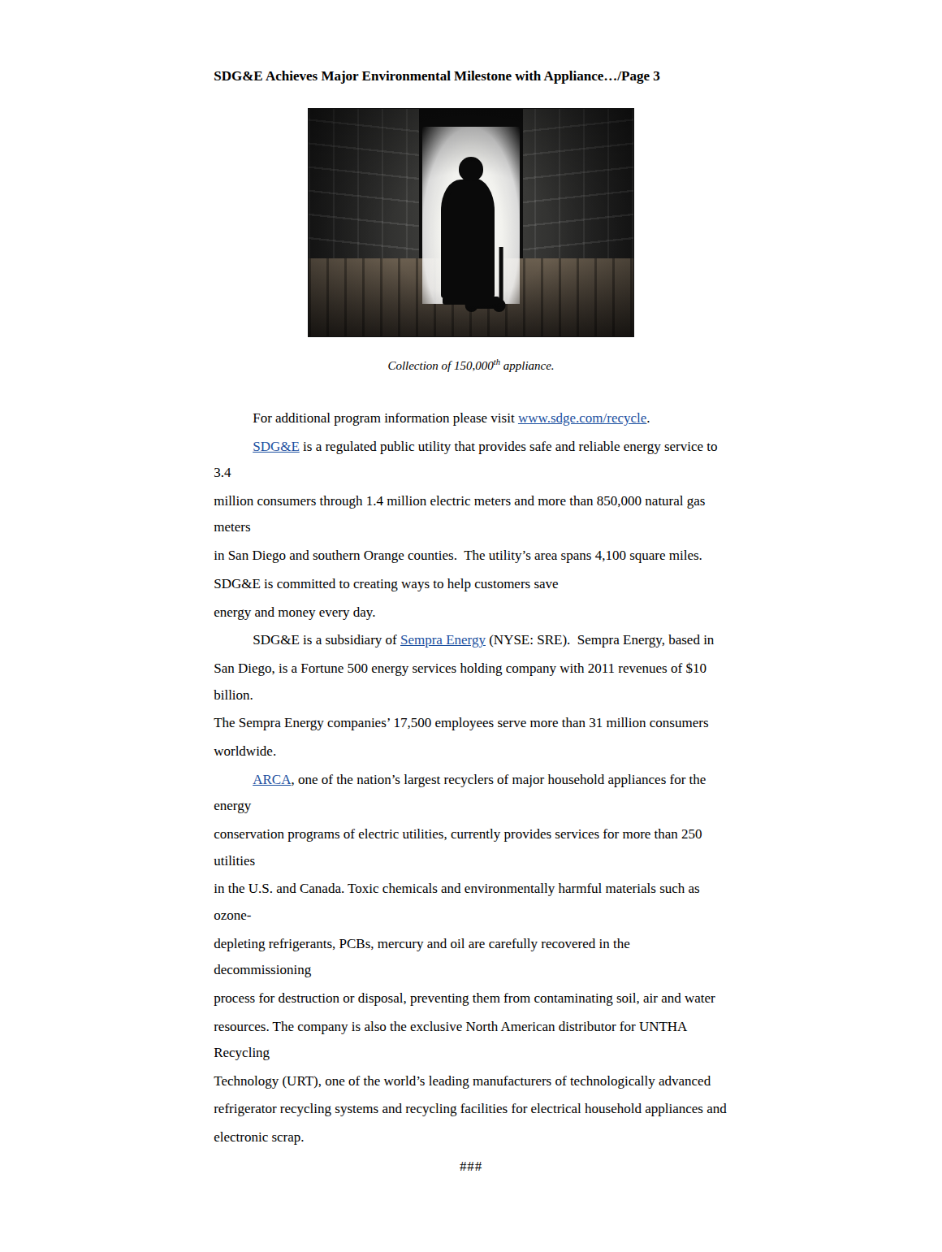SDG&E Achieves Major Environmental Milestone with Appliance…/Page 3
Collection of 150,000th appliance.
For additional program information please visit www.sdge.com/recycle.
SDG&E is a regulated public utility that provides safe and reliable energy service to 3.4
million consumers through 1.4 million electric meters and more than 850,000 natural gas meters
in San Diego and southern Orange counties. The utility’s area spans 4,100 square miles.
SDG&E is committed to creating ways to help customers save
energy and money every day.
SDG&E is a subsidiary of Sempra Energy (NYSE: SRE). Sempra Energy, based in
San Diego, is a Fortune 500 energy services holding company with 2011 revenues of $10 billion.
The Sempra Energy companies’ 17,500 employees serve more than 31 million consumers
worldwide.
ARCA, one of the nation’s largest recyclers of major household appliances for the energy
conservation programs of electric utilities, currently provides services for more than 250 utilities
in the U.S. and Canada. Toxic chemicals and environmentally harmful materials such as ozone-
depleting refrigerants, PCBs, mercury and oil are carefully recovered in the decommissioning
process for destruction or disposal, preventing them from contaminating soil, air and water
resources. The company is also the exclusive North American distributor for UNTHA Recycling
Technology (URT), one of the world’s leading manufacturers of technologically advanced
refrigerator recycling systems and recycling facilities for electrical household appliances and
electronic scrap.
###